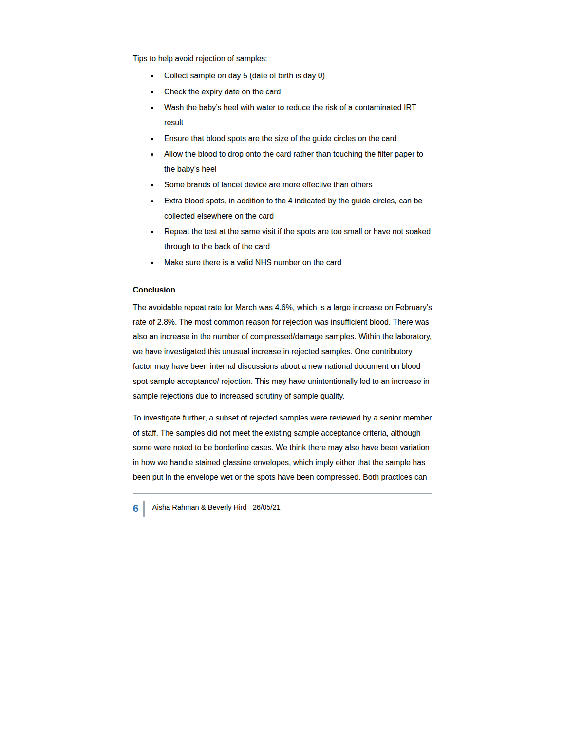Tips to help avoid rejection of samples:
Collect sample on day 5 (date of birth is day 0)
Check the expiry date on the card
Wash the baby’s heel with water to reduce the risk of a contaminated IRT result
Ensure that blood spots are the size of the guide circles on the card
Allow the blood to drop onto the card rather than touching the filter paper to the baby’s heel
Some brands of lancet device are more effective than others
Extra blood spots, in addition to the 4 indicated by the guide circles, can be collected elsewhere on the card
Repeat the test at the same visit if the spots are too small or have not soaked through to the back of the card
Make sure there is a valid NHS number on the card
Conclusion
The avoidable repeat rate for March was 4.6%, which is a large increase on February’s rate of 2.8%. The most common reason for rejection was insufficient blood. There was also an increase in the number of compressed/damage samples. Within the laboratory, we have investigated this unusual increase in rejected samples. One contributory factor may have been internal discussions about a new national document on blood spot sample acceptance/ rejection. This may have unintentionally led to an increase in sample rejections due to increased scrutiny of sample quality.
To investigate further, a subset of rejected samples were reviewed by a senior member of staff. The samples did not meet the existing sample acceptance criteria, although some were noted to be borderline cases. We think there may also have been variation in how we handle stained glassine envelopes, which imply either that the sample has been put in the envelope wet or the spots have been compressed. Both practices can
6 Aisha Rahman & Beverly Hird 26/05/21